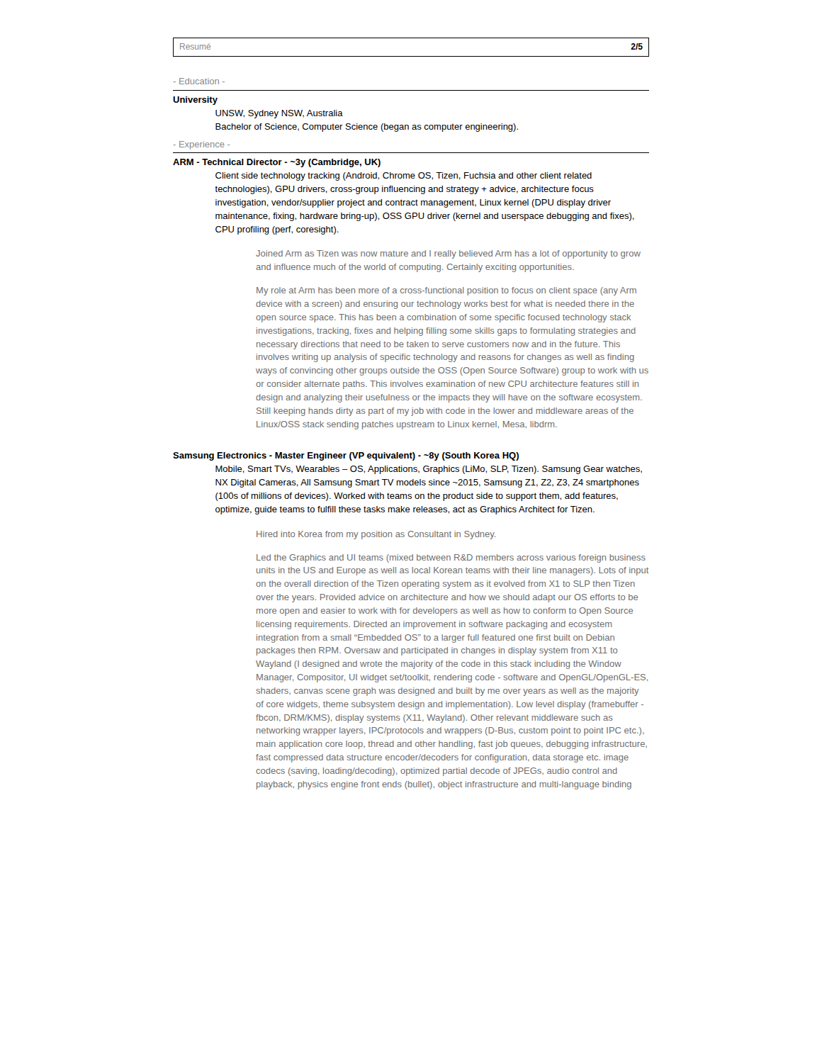Resumé 2/5
- Education -
University
UNSW, Sydney NSW, Australia
Bachelor of Science, Computer Science (began as computer engineering).
- Experience -
ARM - Technical Director - ~3y (Cambridge, UK)
Client side technology tracking (Android, Chrome OS, Tizen, Fuchsia and other client related technologies), GPU drivers, cross-group influencing and strategy + advice, architecture focus investigation, vendor/supplier project and contract management, Linux kernel (DPU display driver maintenance, fixing, hardware bring-up), OSS GPU driver (kernel and userspace debugging and fixes), CPU profiling (perf, coresight).
Joined Arm as Tizen was now mature and I really believed Arm has a lot of opportunity to grow and influence much of the world of computing. Certainly exciting opportunities.
My role at Arm has been more of a cross-functional position to focus on client space (any Arm device with a screen) and ensuring our technology works best for what is needed there in the open source space. This has been a combination of some specific focused technology stack investigations, tracking, fixes and helping filling some skills gaps to formulating strategies and necessary directions that need to be taken to serve customers now and in the future. This involves writing up analysis of specific technology and reasons for changes as well as finding ways of convincing other groups outside the OSS (Open Source Software) group to work with us or consider alternate paths. This involves examination of new CPU architecture features still in design and analyzing their usefulness or the impacts they will have on the software ecosystem. Still keeping hands dirty as part of my job with code in the lower and middleware areas of the Linux/OSS stack sending patches upstream to Linux kernel, Mesa, libdrm.
Samsung Electronics - Master Engineer (VP equivalent) - ~8y (South Korea HQ)
Mobile, Smart TVs, Wearables – OS, Applications, Graphics (LiMo, SLP, Tizen). Samsung Gear watches, NX Digital Cameras, All Samsung Smart TV models since ~2015, Samsung Z1, Z2, Z3, Z4 smartphones (100s of millions of devices). Worked with teams on the product side to support them, add features, optimize, guide teams to fulfill these tasks make releases, act as Graphics Architect for Tizen.
Hired into Korea from my position as Consultant in Sydney.
Led the Graphics and UI teams (mixed between R&D members across various foreign business units in the US and Europe as well as local Korean teams with their line managers). Lots of input on the overall direction of the Tizen operating system as it evolved from X1 to SLP then Tizen over the years. Provided advice on architecture and how we should adapt our OS efforts to be more open and easier to work with for developers as well as how to conform to Open Source licensing requirements. Directed an improvement in software packaging and ecosystem integration from a small “Embedded OS” to a larger full featured one first built on Debian packages then RPM. Oversaw and participated in changes in display system from X11 to Wayland (I designed and wrote the majority of the code in this stack including the Window Manager, Compositor, UI widget set/toolkit, rendering code - software and OpenGL/OpenGL-ES, shaders, canvas scene graph was designed and built by me over years as well as the majority of core widgets, theme subsystem design and implementation). Low level display (framebuffer - fbcon, DRM/KMS), display systems (X11, Wayland). Other relevant middleware such as networking wrapper layers, IPC/protocols and wrappers (D-Bus, custom point to point IPC etc.), main application core loop, thread and other handling, fast job queues, debugging infrastructure, fast compressed data structure encoder/decoders for configuration, data storage etc. image codecs (saving, loading/decoding), optimized partial decode of JPEGs, audio control and playback, physics engine front ends (bullet), object infrastructure and multi-language binding